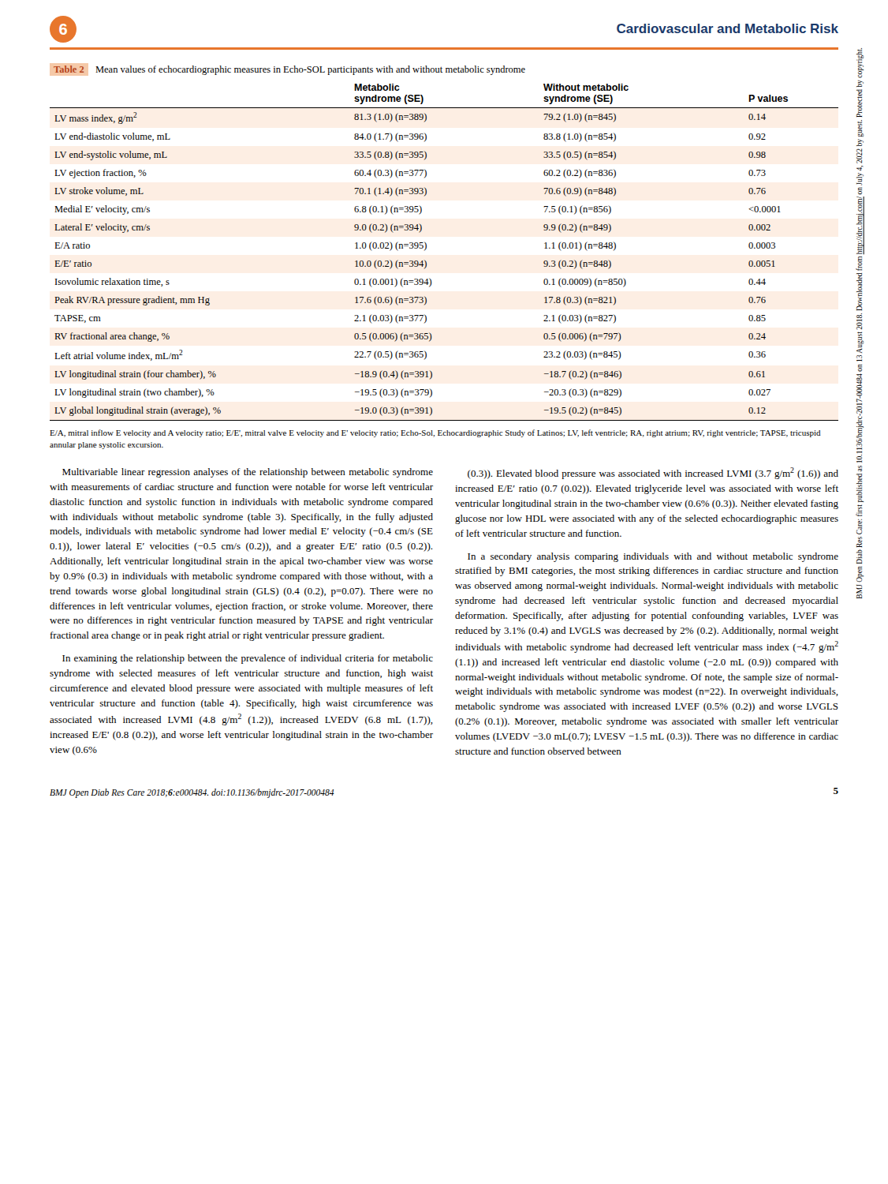BMJ Open Diab Res Care: first published as 10.1136/bmjdrc-2017-000484 on 13 August 2018. Downloaded from http://drc.bmj.com/ on July 4, 2022 by guest. Protected by copyright.
6
Cardiovascular and Metabolic Risk
Table 2 Mean values of echocardiographic measures in Echo-SOL participants with and without metabolic syndrome
| | Metabolic syndrome (SE) | Without metabolic syndrome (SE) | P values |
| --- | --- | --- | --- |
| LV mass index, g/m 2 | 81.3 (1.0) (n=389) | 79.2 (1.0) (n=845) | 0.14 |
| LV end-diastolic volume, mL | 84.0 (1.7) (n=396) | 83.8 (1.0) (n=854) | 0.92 |
| LV end-systolic volume, mL | 33.5 (0.8) (n=395) | 33.5 (0.5) (n=854) | 0.98 |
| LV ejection fraction, % | 60.4 (0.3) (n=377) | 60.2 (0.2) (n=836) | 0.73 |
| LV stroke volume, mL | 70.1 (1.4) (n=393) | 70.6 (0.9) (n=848) | 0.76 |
| Medial E′ velocity, cm/s | 6.8 (0.1) (n=395) | 7.5 (0.1) (n=856) | <0.0001 |
| Lateral E′ velocity, cm/s | 9.0 (0.2) (n=394) | 9.9 (0.2) (n=849) | 0.002 |
| E/A ratio | 1.0 (0.02) (n=395) | 1.1 (0.01) (n=848) | 0.0003 |
| E/E′ ratio | 10.0 (0.2) (n=394) | 9.3 (0.2) (n=848) | 0.0051 |
| Isovolumic relaxation time, s | 0.1 (0.001) (n=394) | 0.1 (0.0009) (n=850) | 0.44 |
| Peak RV/RA pressure gradient, mm Hg | 17.6 (0.6) (n=373) | 17.8 (0.3) (n=821) | 0.76 |
| TAPSE, cm | 2.1 (0.03) (n=377) | 2.1 (0.03) (n=827) | 0.85 |
| RV fractional area change, % | 0.5 (0.006) (n=365) | 0.5 (0.006) (n=797) | 0.24 |
| Left atrial volume index, mL/m 2 | 22.7 (0.5) (n=365) | 23.2 (0.03) (n=845) | 0.36 |
| LV longitudinal strain (four chamber), % | −18.9 (0.4) (n=391) | −18.7 (0.2) (n=846) | 0.61 |
| LV longitudinal strain (two chamber), % | −19.5 (0.3) (n=379) | −20.3 (0.3) (n=829) | 0.027 |
| LV global longitudinal strain (average), % | −19.0 (0.3) (n=391) | −19.5 (0.2) (n=845) | 0.12 |
E/A, mitral inflow E velocity and A velocity ratio; E/E', mitral valve E velocity and E' velocity ratio; Echo-Sol, Echocardiographic Study of Latinos; LV, left ventricle; RA, right atrium; RV, right ventricle; TAPSE, tricuspid annular plane systolic excursion.
Multivariable linear regression analyses of the relationship between metabolic syndrome with measurements of cardiac structure and function were notable for worse left ventricular diastolic function and systolic function in individuals with metabolic syndrome compared with individuals without metabolic syndrome (table 3). Specifically, in the fully adjusted models, individuals with metabolic syndrome had lower medial E′ velocity (−0.4 cm/s (SE 0.1)), lower lateral E′ velocities (−0.5 cm/s (0.2)), and a greater E/E′ ratio (0.5 (0.2)). Additionally, left ventricular longitudinal strain in the apical two-chamber view was worse by 0.9% (0.3) in individuals with metabolic syndrome compared with those without, with a trend towards worse global longitudinal strain (GLS) (0.4 (0.2), p=0.07). There were no differences in left ventricular volumes, ejection fraction, or stroke volume. Moreover, there were no differences in right ventricular function measured by TAPSE and right ventricular fractional area change or in peak right atrial or right ventricular pressure gradient.
In examining the relationship between the prevalence of individual criteria for metabolic syndrome with selected measures of left ventricular structure and function, high waist circumference and elevated blood pressure were associated with multiple measures of left ventricular structure and function (table 4). Specifically, high waist circumference was associated with increased LVMI (4.8 g/m2 (1.2)), increased LVEDV (6.8 mL (1.7)), increased E/E' (0.8 (0.2)), and worse left ventricular longitudinal strain in the two-chamber view (0.6%
(0.3)). Elevated blood pressure was associated with increased LVMI (3.7 g/m2 (1.6)) and increased E/E′ ratio (0.7 (0.02)). Elevated triglyceride level was associated with worse left ventricular longitudinal strain in the two-chamber view (0.6% (0.3)). Neither elevated fasting glucose nor low HDL were associated with any of the selected echocardiographic measures of left ventricular structure and function.
In a secondary analysis comparing individuals with and without metabolic syndrome stratified by BMI categories, the most striking differences in cardiac structure and function was observed among normal-weight individuals. Normal-weight individuals with metabolic syndrome had decreased left ventricular systolic function and decreased myocardial deformation. Specifically, after adjusting for potential confounding variables, LVEF was reduced by 3.1% (0.4) and LVGLS was decreased by 2% (0.2). Additionally, normal weight individuals with metabolic syndrome had decreased left ventricular mass index (−4.7 g/m2 (1.1)) and increased left ventricular end diastolic volume (−2.0 mL (0.9)) compared with normal-weight individuals without metabolic syndrome. Of note, the sample size of normal-weight individuals with metabolic syndrome was modest (n=22). In overweight individuals, metabolic syndrome was associated with increased LVEF (0.5% (0.2)) and worse LVGLS (0.2% (0.1)). Moreover, metabolic syndrome was associated with smaller left ventricular volumes (LVEDV −3.0 mL(0.7); LVESV −1.5 mL (0.3)). There was no difference in cardiac structure and function observed between
BMJ Open Diab Res Care 2018;6:e000484. doi:10.1136/bmjdrc-2017-000484
5